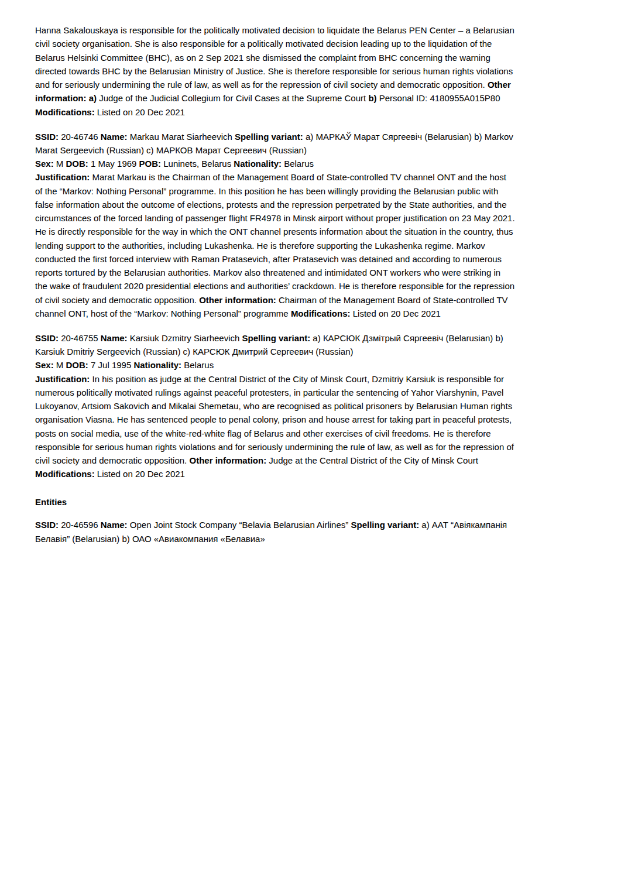Hanna Sakalouskaya is responsible for the politically motivated decision to liquidate the Belarus PEN Center – a Belarusian civil society organisation. She is also responsible for a politically motivated decision leading up to the liquidation of the Belarus Helsinki Committee (BHC), as on 2 Sep 2021 she dismissed the complaint from BHC concerning the warning directed towards BHC by the Belarusian Ministry of Justice. She is therefore responsible for serious human rights violations and for seriously undermining the rule of law, as well as for the repression of civil society and democratic opposition. Other information: a) Judge of the Judicial Collegium for Civil Cases at the Supreme Court b) Personal ID: 4180955A015P80 Modifications: Listed on 20 Dec 2021
SSID: 20-46746 Name: Markau Marat Siarheevich Spelling variant: a) МАРКАЎ Марат Сяргеевіч (Belarusian) b) Markov Marat Sergeevich (Russian) c) МАРКОВ Марат Сергеевич (Russian)
Sex: M DOB: 1 May 1969 POB: Luninets, Belarus Nationality: Belarus
Justification: Marat Markau is the Chairman of the Management Board of State-controlled TV channel ONT and the host of the “Markov: Nothing Personal” programme. In this position he has been willingly providing the Belarusian public with false information about the outcome of elections, protests and the repression perpetrated by the State authorities, and the circumstances of the forced landing of passenger flight FR4978 in Minsk airport without proper justification on 23 May 2021. He is directly responsible for the way in which the ONT channel presents information about the situation in the country, thus lending support to the authorities, including Lukashenka. He is therefore supporting the Lukashenka regime. Markov conducted the first forced interview with Raman Pratasevich, after Pratasevich was detained and according to numerous reports tortured by the Belarusian authorities. Markov also threatened and intimidated ONT workers who were striking in the wake of fraudulent 2020 presidential elections and authorities’ crackdown. He is therefore responsible for the repression of civil society and democratic opposition. Other information: Chairman of the Management Board of State-controlled TV channel ONT, host of the “Markov: Nothing Personal” programme Modifications: Listed on 20 Dec 2021
SSID: 20-46755 Name: Karsiuk Dzmitry Siarheevich Spelling variant: a) КАРСЮК Дзмітрый Сяргеевіч (Belarusian) b) Karsiuk Dmitriy Sergeevich (Russian) c) КАРСЮК Дмитрий Сергеевич (Russian)
Sex: M DOB: 7 Jul 1995 Nationality: Belarus
Justification: In his position as judge at the Central District of the City of Minsk Court, Dzmitriy Karsiuk is responsible for numerous politically motivated rulings against peaceful protesters, in particular the sentencing of Yahor Viarshynin, Pavel Lukoyanov, Artsiom Sakovich and Mikalai Shemetau, who are recognised as political prisoners by Belarusian Human rights organisation Viasna. He has sentenced people to penal colony, prison and house arrest for taking part in peaceful protests, posts on social media, use of the white-red-white flag of Belarus and other exercises of civil freedoms. He is therefore responsible for serious human rights violations and for seriously undermining the rule of law, as well as for the repression of civil society and democratic opposition. Other information: Judge at the Central District of the City of Minsk Court Modifications: Listed on 20 Dec 2021
Entities
SSID: 20-46596 Name: Open Joint Stock Company “Belavia Belarusian Airlines” Spelling variant: a) ААТ “Авіякампанія Белавія” (Belarusian) b) ОАО «Авиакомпания «Белавиа»